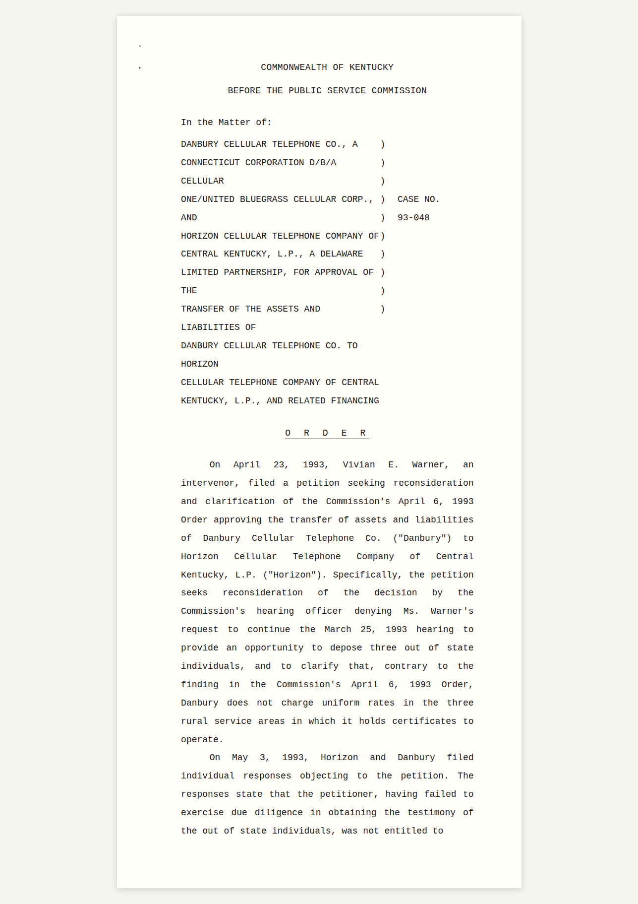`
.
COMMONWEALTH OF KENTUCKY
BEFORE THE PUBLIC SERVICE COMMISSION
In the Matter of:
| DANBURY CELLULAR TELEPHONE CO., A CONNECTICUT CORPORATION D/B/A CELLULAR ONE/UNITED BLUEGRASS CELLULAR CORP., AND HORIZON CELLULAR TELEPHONE COMPANY OF CENTRAL KENTUCKY, L.P., A DELAWARE LIMITED PARTNERSHIP, FOR APPROVAL OF THE TRANSFER OF THE ASSETS AND LIABILITIES OF DANBURY CELLULAR TELEPHONE CO. TO HORIZON CELLULAR TELEPHONE COMPANY OF CENTRAL KENTUCKY, L.P., AND RELATED FINANCING | ) ) ) ) ) ) ) ) ) ) | CASE NO. 93-048 |
O R D E R
On April 23, 1993, Vivian E. Warner, an intervenor, filed a petition seeking reconsideration and clarification of the Commission's April 6, 1993 Order approving the transfer of assets and liabilities of Danbury Cellular Telephone Co. ("Danbury") to Horizon Cellular Telephone Company of Central Kentucky, L.P. ("Horizon"). Specifically, the petition seeks reconsideration of the decision by the Commission's hearing officer denying Ms. Warner's request to continue the March 25, 1993 hearing to provide an opportunity to depose three out of state individuals, and to clarify that, contrary to the finding in the Commission's April 6, 1993 Order, Danbury does not charge uniform rates in the three rural service areas in which it holds certificates to operate.
On May 3, 1993, Horizon and Danbury filed individual responses objecting to the petition. The responses state that the petitioner, having failed to exercise due diligence in obtaining the testimony of the out of state individuals, was not entitled to